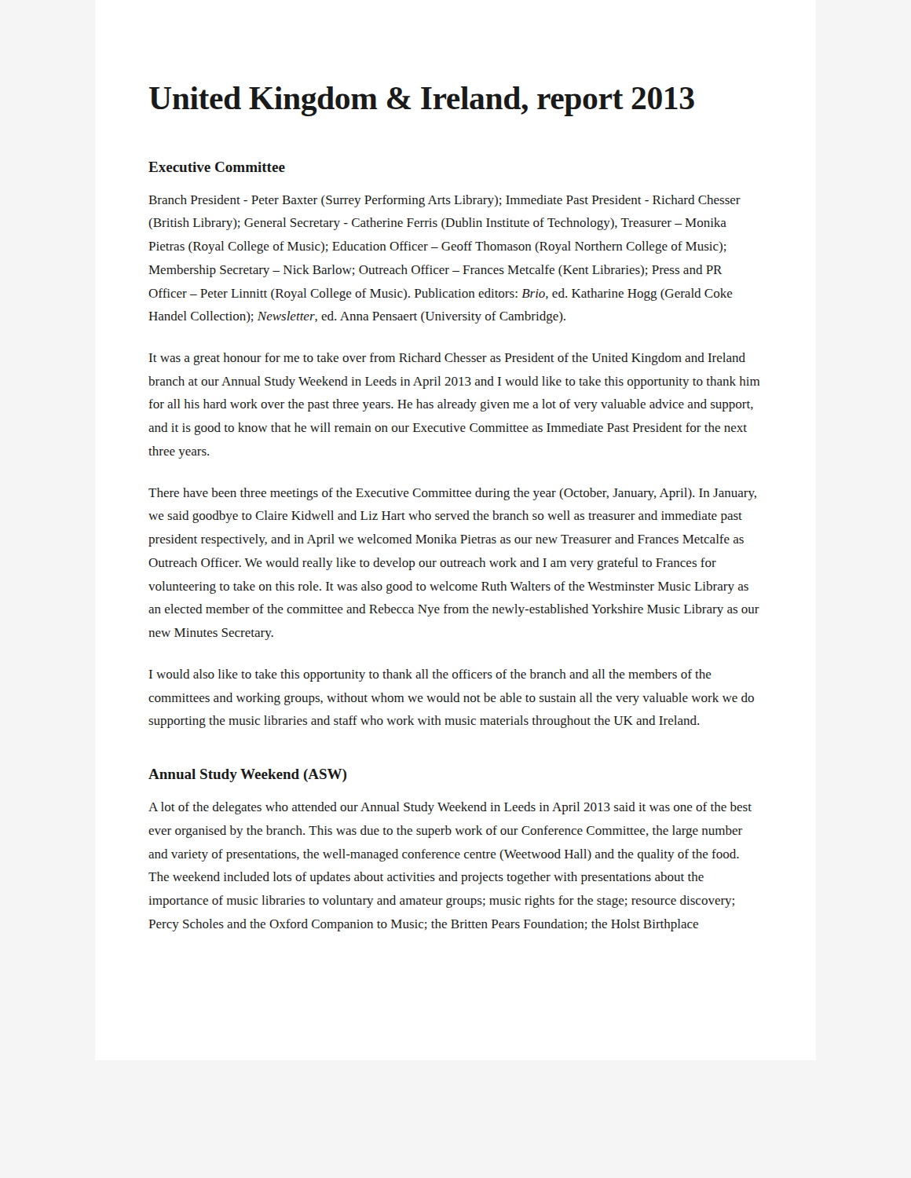United Kingdom & Ireland, report 2013
Executive Committee
Branch President - Peter Baxter (Surrey Performing Arts Library); Immediate Past President - Richard Chesser (British Library); General Secretary - Catherine Ferris (Dublin Institute of Technology), Treasurer – Monika Pietras (Royal College of Music); Education Officer – Geoff Thomason (Royal Northern College of Music); Membership Secretary – Nick Barlow; Outreach Officer – Frances Metcalfe (Kent Libraries); Press and PR Officer – Peter Linnitt (Royal College of Music). Publication editors: Brio, ed. Katharine Hogg (Gerald Coke Handel Collection); Newsletter, ed. Anna Pensaert (University of Cambridge).
It was a great honour for me to take over from Richard Chesser as President of the United Kingdom and Ireland branch at our Annual Study Weekend in Leeds in April 2013 and I would like to take this opportunity to thank him for all his hard work over the past three years. He has already given me a lot of very valuable advice and support, and it is good to know that he will remain on our Executive Committee as Immediate Past President for the next three years.
There have been three meetings of the Executive Committee during the year (October, January, April). In January, we said goodbye to Claire Kidwell and Liz Hart who served the branch so well as treasurer and immediate past president respectively, and in April we welcomed Monika Pietras as our new Treasurer and Frances Metcalfe as Outreach Officer. We would really like to develop our outreach work and I am very grateful to Frances for volunteering to take on this role. It was also good to welcome Ruth Walters of the Westminster Music Library as an elected member of the committee and Rebecca Nye from the newly-established Yorkshire Music Library as our new Minutes Secretary.
I would also like to take this opportunity to thank all the officers of the branch and all the members of the committees and working groups, without whom we would not be able to sustain all the very valuable work we do supporting the music libraries and staff who work with music materials throughout the UK and Ireland.
Annual Study Weekend (ASW)
A lot of the delegates who attended our Annual Study Weekend in Leeds in April 2013 said it was one of the best ever organised by the branch. This was due to the superb work of our Conference Committee, the large number and variety of presentations, the well-managed conference centre (Weetwood Hall) and the quality of the food. The weekend included lots of updates about activities and projects together with presentations about the importance of music libraries to voluntary and amateur groups; music rights for the stage; resource discovery; Percy Scholes and the Oxford Companion to Music; the Britten Pears Foundation; the Holst Birthplace